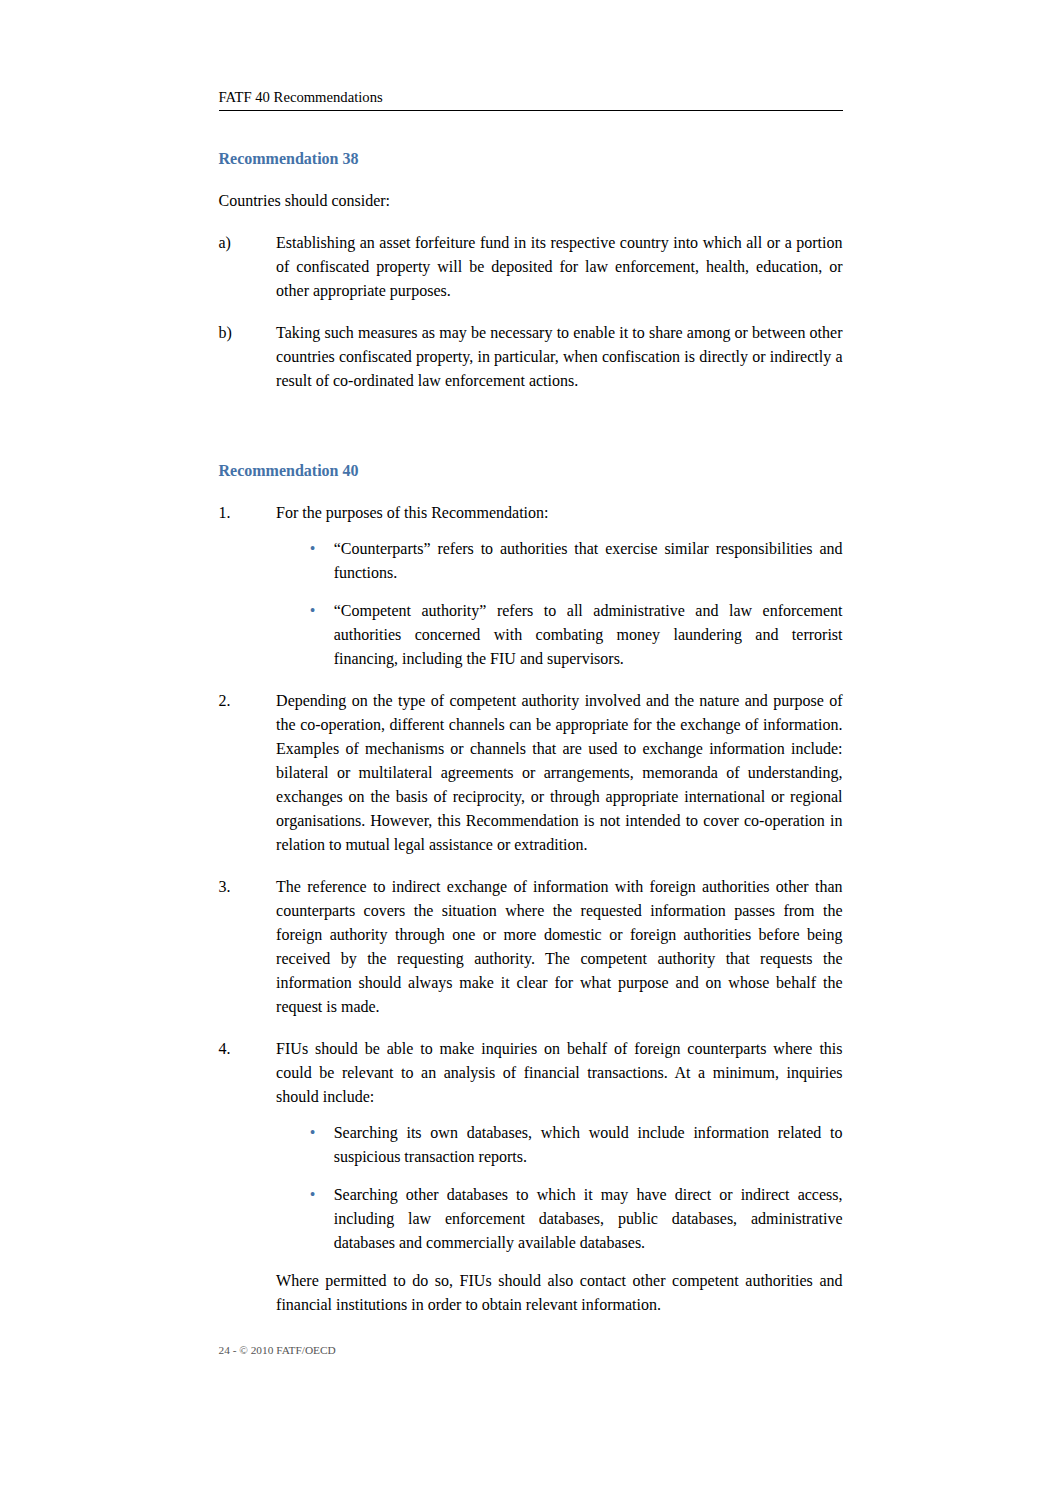FATF 40 Recommendations
Recommendation 38
Countries should consider:
| a) | Establishing an asset forfeiture fund in its respective country into which all or a portion of confiscated property will be deposited for law enforcement, health, education, or other appropriate purposes. |
| b) | Taking such measures as may be necessary to enable it to share among or between other countries confiscated property, in particular, when confiscation is directly or indirectly a result of co-ordinated law enforcement actions. |
Recommendation 40
| 1. | For the purposes of this Recommendation: “Counterparts” refers to authorities that exercise similar responsibilities and functions. “Competent authority” refers to all administrative and law enforcement authorities concerned with combating money laundering and terrorist financing, including the FIU and supervisors. |
| 2. | Depending on the type of competent authority involved and the nature and purpose of the co-operation, different channels can be appropriate for the exchange of information. Examples of mechanisms or channels that are used to exchange information include: bilateral or multilateral agreements or arrangements, memoranda of understanding, exchanges on the basis of reciprocity, or through appropriate international or regional organisations. However, this Recommendation is not intended to cover co-operation in relation to mutual legal assistance or extradition. |
| 3. | The reference to indirect exchange of information with foreign authorities other than counterparts covers the situation where the requested information passes from the foreign authority through one or more domestic or foreign authorities before being received by the requesting authority. The competent authority that requests the information should always make it clear for what purpose and on whose behalf the request is made. |
| 4. | FIUs should be able to make inquiries on behalf of foreign counterparts where this could be relevant to an analysis of financial transactions. At a minimum, inquiries should include: Searching its own databases, which would include information related to suspicious transaction reports. Searching other databases to which it may have direct or indirect access, including law enforcement databases, public databases, administrative databases and commercially available databases. Where permitted to do so, FIUs should also contact other competent authorities and financial institutions in order to obtain relevant information. |
24 - © 2010 FATF/OECD